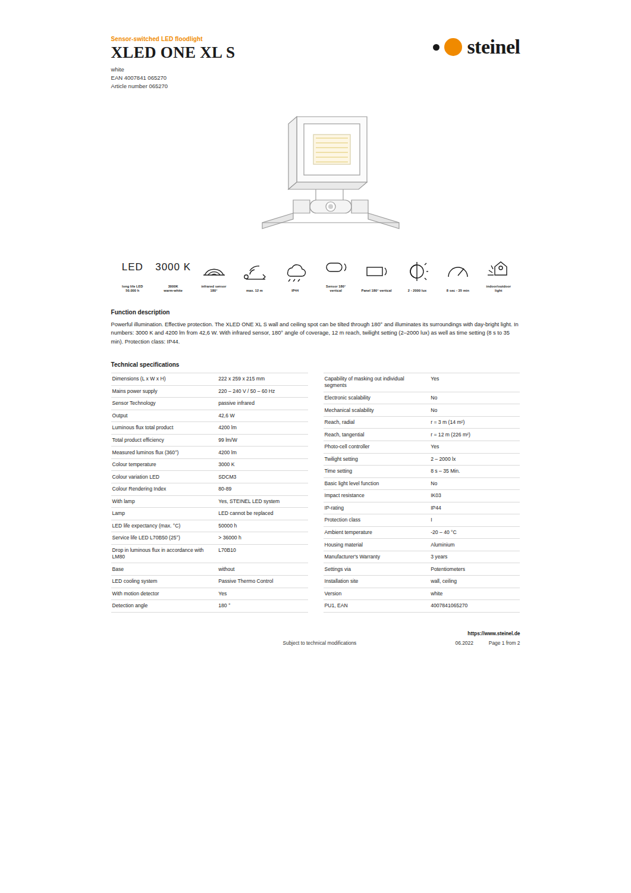Sensor-switched LED floodlight
XLED ONE XL S
white
EAN 4007841 065270
Article number 065270
steinel
LED
long life LED
50.000 h
3000 K
3000K
warm-white
infrared sensor
180°
max. 12 m
IP44
Sensor 180°
vertical
Panel 180° vertical
2 - 2000 lux
8 sec - 35 min
indoor/outdoor
light
Function description
Powerful illumination. Effective protection. The XLED ONE XL S wall and ceiling spot can be tilted through 180° and illuminates its surroundings with day-bright light. In numbers: 3000 K and 4200 lm from 42,6 W. With infrared sensor, 180° angle of coverage, 12 m reach, twilight setting (2–2000 lux) as well as time setting (8 s to 35 min). Protection class: IP44.
Technical specifications
| Dimensions (L x W x H) | 222 x 259 x 215 mm |
| Mains power supply | 220 – 240 V / 50 – 60 Hz |
| Sensor Technology | passive infrared |
| Output | 42,6 W |
| Luminous flux total product | 4200 lm |
| Total product efficiency | 99 lm/W |
| Measured luminos flux (360°) | 4200 lm |
| Colour temperature | 3000 K |
| Colour variation LED | SDCM3 |
| Colour Rendering Index | 80-89 |
| With lamp | Yes, STEINEL LED system |
| Lamp | LED cannot be replaced |
| LED life expectancy (max. °C) | 50000 h |
| Service life LED L70B50 (25°) | > 36000 h |
| Drop in luminous flux in accordance with LM80 | L70B10 |
| Base | without |
| LED cooling system | Passive Thermo Control |
| With motion detector | Yes |
| Detection angle | 180 ° |
| Capability of masking out individual segments | Yes |
| Electronic scalability | No |
| Mechanical scalability | No |
| Reach, radial | r = 3 m (14 m²) |
| Reach, tangential | r = 12 m (226 m²) |
| Photo-cell controller | Yes |
| Twilight setting | 2 – 2000 lx |
| Time setting | 8 s – 35 Min. |
| Basic light level function | No |
| Impact resistance | IK03 |
| IP-rating | IP44 |
| Protection class | I |
| Ambient temperature | -20 – 40 °C |
| Housing material | Aluminium |
| Manufacturer's Warranty | 3 years |
| Settings via | Potentiometers |
| Installation site | wall, ceiling |
| Version | white |
| PU1, EAN | 4007841065270 |
https://www.steinel.de
Subject to technical modifications 06.2022 Page 1 from 2